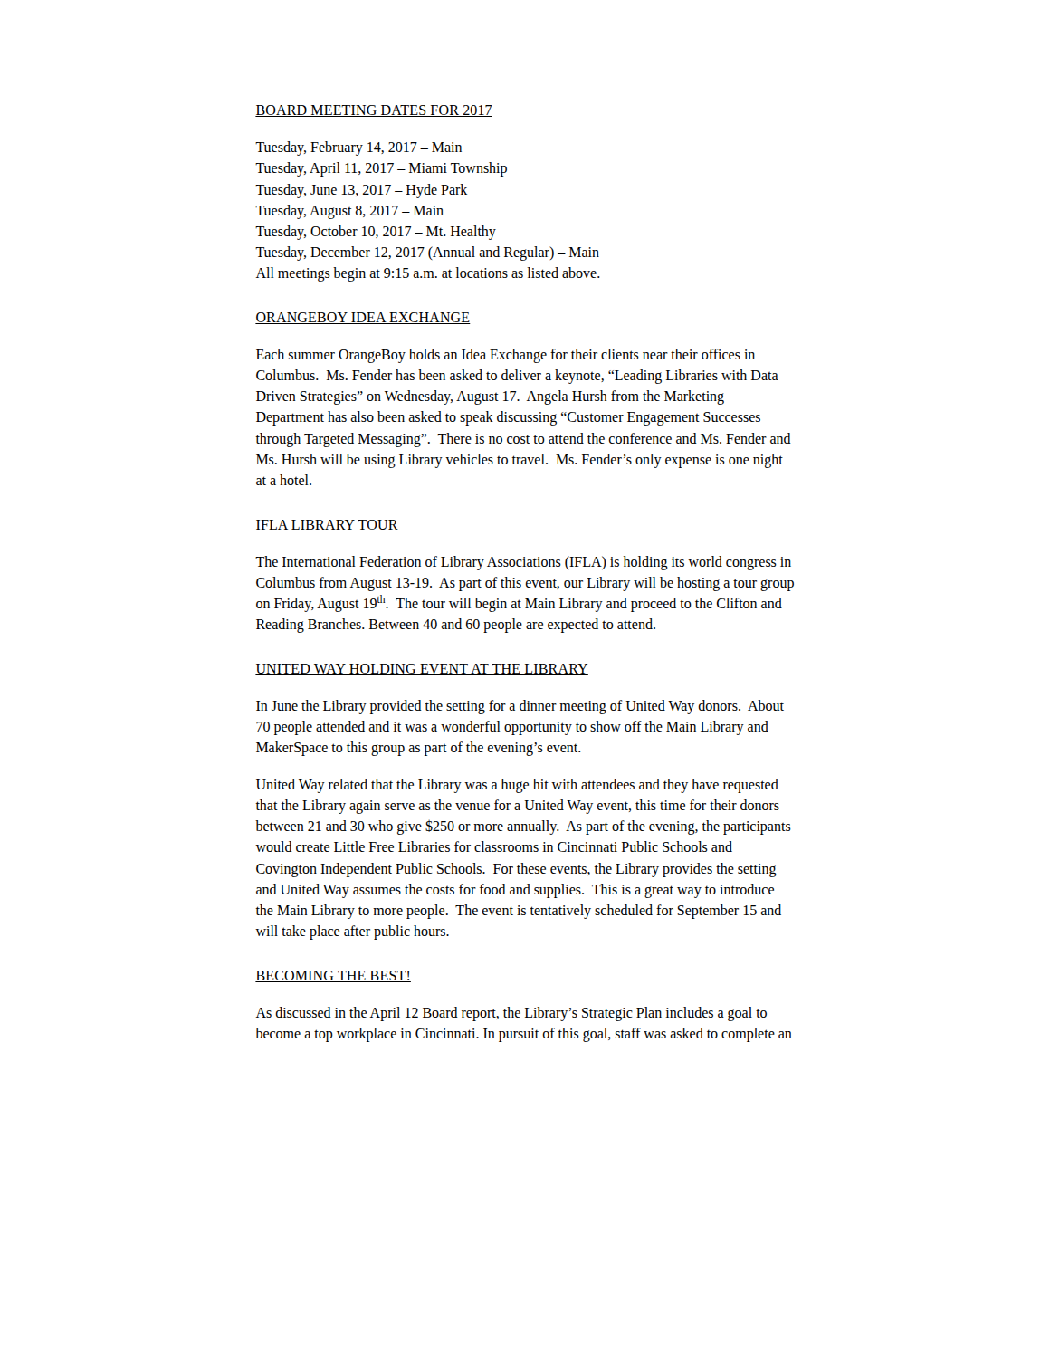BOARD MEETING DATES FOR 2017
Tuesday, February 14, 2017 – Main
Tuesday, April 11, 2017 – Miami Township
Tuesday, June 13, 2017 – Hyde Park
Tuesday, August 8, 2017 – Main
Tuesday, October 10, 2017 – Mt. Healthy
Tuesday, December 12, 2017 (Annual and Regular) – Main
All meetings begin at 9:15 a.m. at locations as listed above.
ORANGEBOY IDEA EXCHANGE
Each summer OrangeBoy holds an Idea Exchange for their clients near their offices in Columbus. Ms. Fender has been asked to deliver a keynote, “Leading Libraries with Data Driven Strategies” on Wednesday, August 17. Angela Hursh from the Marketing Department has also been asked to speak discussing “Customer Engagement Successes through Targeted Messaging”. There is no cost to attend the conference and Ms. Fender and Ms. Hursh will be using Library vehicles to travel. Ms. Fender’s only expense is one night at a hotel.
IFLA LIBRARY TOUR
The International Federation of Library Associations (IFLA) is holding its world congress in Columbus from August 13-19. As part of this event, our Library will be hosting a tour group on Friday, August 19th. The tour will begin at Main Library and proceed to the Clifton and Reading Branches. Between 40 and 60 people are expected to attend.
UNITED WAY HOLDING EVENT AT THE LIBRARY
In June the Library provided the setting for a dinner meeting of United Way donors. About 70 people attended and it was a wonderful opportunity to show off the Main Library and MakerSpace to this group as part of the evening’s event.
United Way related that the Library was a huge hit with attendees and they have requested that the Library again serve as the venue for a United Way event, this time for their donors between 21 and 30 who give $250 or more annually. As part of the evening, the participants would create Little Free Libraries for classrooms in Cincinnati Public Schools and Covington Independent Public Schools. For these events, the Library provides the setting and United Way assumes the costs for food and supplies. This is a great way to introduce the Main Library to more people. The event is tentatively scheduled for September 15 and will take place after public hours.
BECOMING THE BEST!
As discussed in the April 12 Board report, the Library’s Strategic Plan includes a goal to become a top workplace in Cincinnati. In pursuit of this goal, staff was asked to complete an